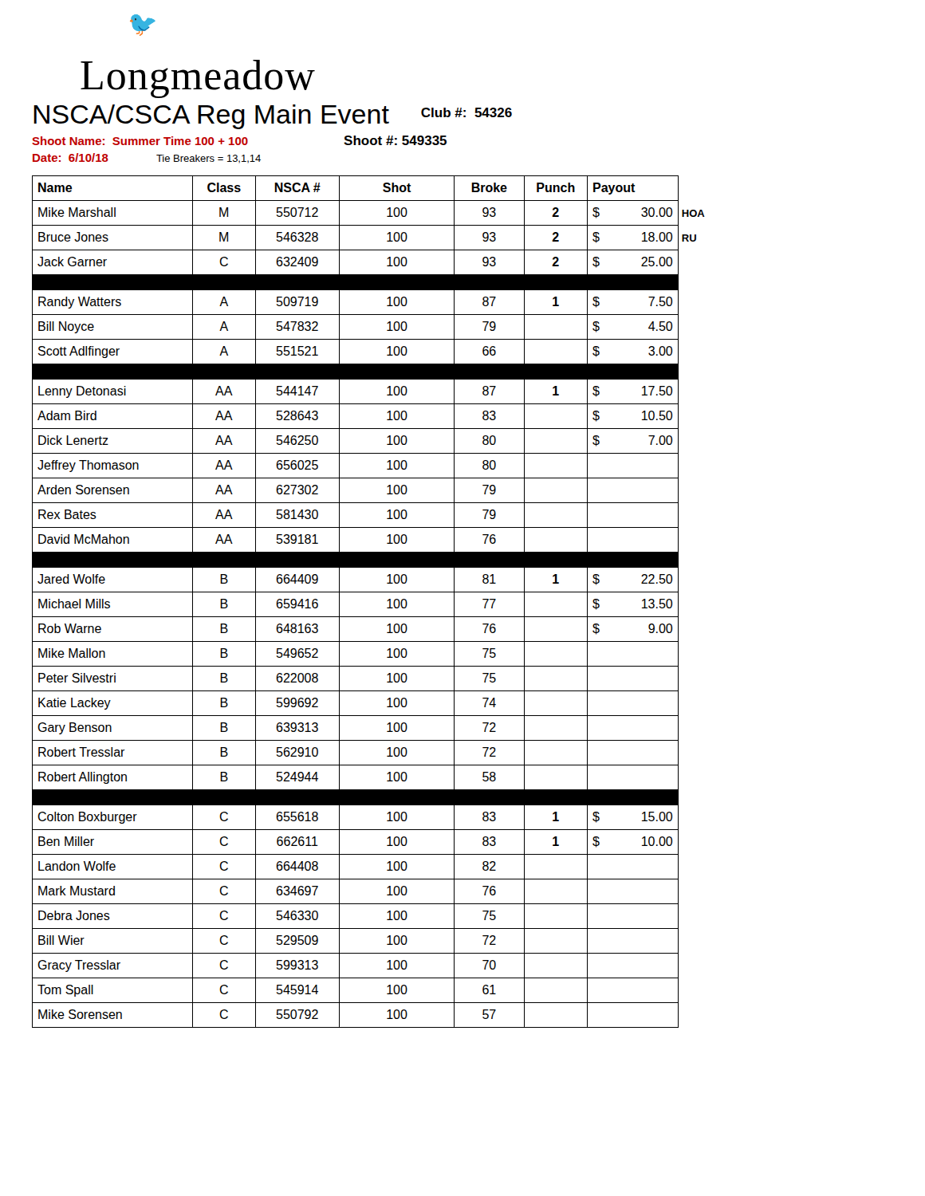🐦
Longmeadow
NSCA/CSCA Reg Main Event
Club #: 54326
Shoot Name: Summer Time 100 + 100 Shoot #: 549335
Date: 6/10/18 Tie Breakers = 13,1,14
| Name | Class | NSCA # | Shot | Broke | Punch | Payout | |
| --- | --- | --- | --- | --- | --- | --- | --- |
| Mike Marshall | M | 550712 | 100 | 93 | 2 | $ 30.00 | HOA |
| Bruce Jones | M | 546328 | 100 | 93 | 2 | $ 18.00 | RU |
| Jack Garner | C | 632409 | 100 | 93 | 2 | $ 25.00 | |
| Randy Watters | A | 509719 | 100 | 87 | 1 | $ 7.50 | |
| Bill Noyce | A | 547832 | 100 | 79 | | $ 4.50 | |
| Scott Adlfinger | A | 551521 | 100 | 66 | | $ 3.00 | |
| Lenny Detonasi | AA | 544147 | 100 | 87 | 1 | $ 17.50 | |
| Adam Bird | AA | 528643 | 100 | 83 | | $ 10.50 | |
| Dick Lenertz | AA | 546250 | 100 | 80 | | $ 7.00 | |
| Jeffrey Thomason | AA | 656025 | 100 | 80 | | | |
| Arden Sorensen | AA | 627302 | 100 | 79 | | | |
| Rex Bates | AA | 581430 | 100 | 79 | | | |
| David McMahon | AA | 539181 | 100 | 76 | | | |
| Jared Wolfe | B | 664409 | 100 | 81 | 1 | $ 22.50 | |
| Michael Mills | B | 659416 | 100 | 77 | | $ 13.50 | |
| Rob Warne | B | 648163 | 100 | 76 | | $ 9.00 | |
| Mike Mallon | B | 549652 | 100 | 75 | | | |
| Peter Silvestri | B | 622008 | 100 | 75 | | | |
| Katie Lackey | B | 599692 | 100 | 74 | | | |
| Gary Benson | B | 639313 | 100 | 72 | | | |
| Robert Tresslar | B | 562910 | 100 | 72 | | | |
| Robert Allington | B | 524944 | 100 | 58 | | | |
| Colton Boxburger | C | 655618 | 100 | 83 | 1 | $ 15.00 | |
| Ben Miller | C | 662611 | 100 | 83 | 1 | $ 10.00 | |
| Landon Wolfe | C | 664408 | 100 | 82 | | | |
| Mark Mustard | C | 634697 | 100 | 76 | | | |
| Debra Jones | C | 546330 | 100 | 75 | | | |
| Bill Wier | C | 529509 | 100 | 72 | | | |
| Gracy Tresslar | C | 599313 | 100 | 70 | | | |
| Tom Spall | C | 545914 | 100 | 61 | | | |
| Mike Sorensen | C | 550792 | 100 | 57 | | | |